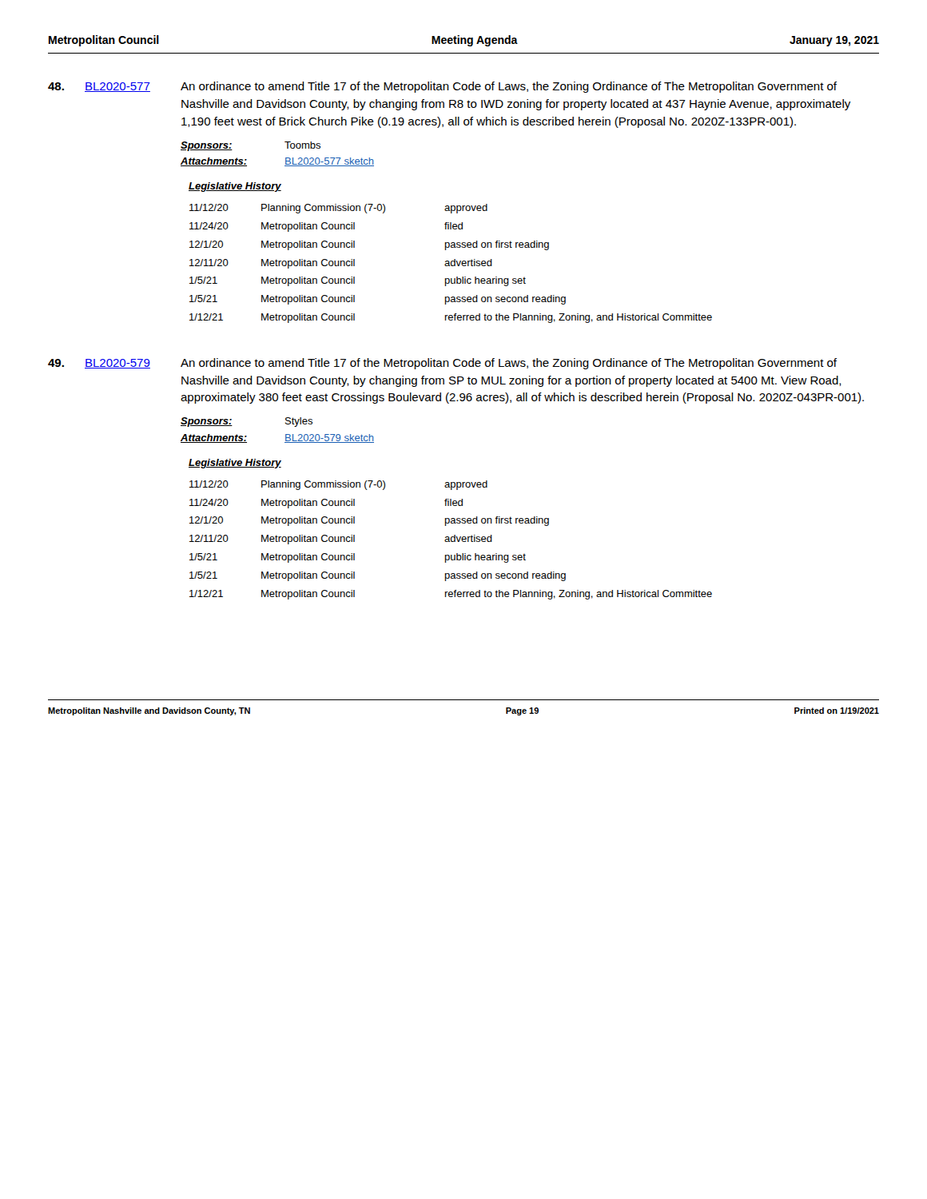Metropolitan Council
Meeting Agenda
January 19, 2021
48.
BL2020-577
An ordinance to amend Title 17 of the Metropolitan Code of Laws, the Zoning Ordinance of The Metropolitan Government of Nashville and Davidson County, by changing from R8 to IWD zoning for property located at 437 Haynie Avenue, approximately 1,190 feet west of Brick Church Pike (0.19 acres), all of which is described herein (Proposal No. 2020Z-133PR-001).
Sponsors:
Toombs
Attachments:
BL2020-577 sketch
Legislative History
| 11/12/20 | Planning Commission (7-0) | approved |
| 11/24/20 | Metropolitan Council | filed |
| 12/1/20 | Metropolitan Council | passed on first reading |
| 12/11/20 | Metropolitan Council | advertised |
| 1/5/21 | Metropolitan Council | public hearing set |
| 1/5/21 | Metropolitan Council | passed on second reading |
| 1/12/21 | Metropolitan Council | referred to the Planning, Zoning, and Historical Committee |
49.
BL2020-579
An ordinance to amend Title 17 of the Metropolitan Code of Laws, the Zoning Ordinance of The Metropolitan Government of Nashville and Davidson County, by changing from SP to MUL zoning for a portion of property located at 5400 Mt. View Road, approximately 380 feet east Crossings Boulevard (2.96 acres), all of which is described herein (Proposal No. 2020Z-043PR-001).
Sponsors:
Styles
Attachments:
BL2020-579 sketch
Legislative History
| 11/12/20 | Planning Commission (7-0) | approved |
| 11/24/20 | Metropolitan Council | filed |
| 12/1/20 | Metropolitan Council | passed on first reading |
| 12/11/20 | Metropolitan Council | advertised |
| 1/5/21 | Metropolitan Council | public hearing set |
| 1/5/21 | Metropolitan Council | passed on second reading |
| 1/12/21 | Metropolitan Council | referred to the Planning, Zoning, and Historical Committee |
Metropolitan Nashville and Davidson County, TN
Page 19
Printed on 1/19/2021